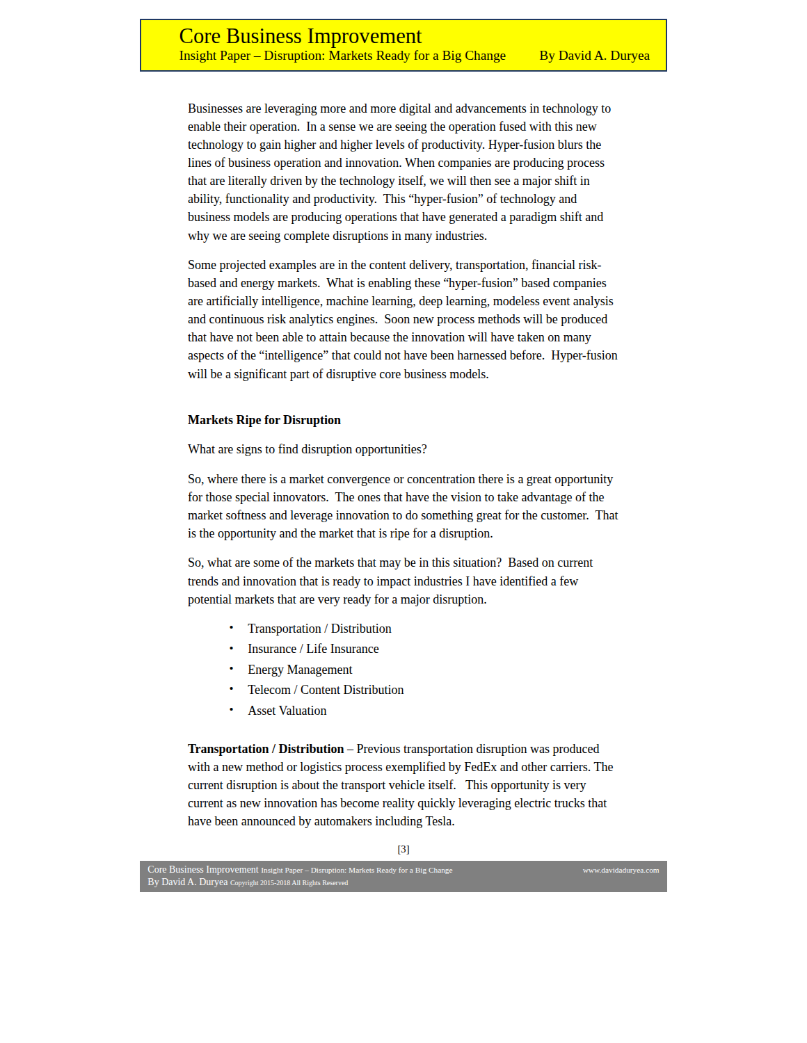Core Business Improvement
Insight Paper – Disruption: Markets Ready for a Big Change By David A. Duryea
Businesses are leveraging more and more digital and advancements in technology to enable their operation. In a sense we are seeing the operation fused with this new technology to gain higher and higher levels of productivity. Hyper-fusion blurs the lines of business operation and innovation. When companies are producing process that are literally driven by the technology itself, we will then see a major shift in ability, functionality and productivity. This “hyper-fusion” of technology and business models are producing operations that have generated a paradigm shift and why we are seeing complete disruptions in many industries.
Some projected examples are in the content delivery, transportation, financial risk-based and energy markets. What is enabling these “hyper-fusion” based companies are artificially intelligence, machine learning, deep learning, modeless event analysis and continuous risk analytics engines. Soon new process methods will be produced that have not been able to attain because the innovation will have taken on many aspects of the “intelligence” that could not have been harnessed before. Hyper-fusion will be a significant part of disruptive core business models.
Markets Ripe for Disruption
What are signs to find disruption opportunities?
So, where there is a market convergence or concentration there is a great opportunity for those special innovators. The ones that have the vision to take advantage of the market softness and leverage innovation to do something great for the customer. That is the opportunity and the market that is ripe for a disruption.
So, what are some of the markets that may be in this situation? Based on current trends and innovation that is ready to impact industries I have identified a few potential markets that are very ready for a major disruption.
Transportation / Distribution
Insurance / Life Insurance
Energy Management
Telecom / Content Distribution
Asset Valuation
Transportation / Distribution – Previous transportation disruption was produced with a new method or logistics process exemplified by FedEx and other carriers. The current disruption is about the transport vehicle itself. This opportunity is very current as new innovation has become reality quickly leveraging electric trucks that have been announced by automakers including Tesla.
[3]
Core Business Improvement Insight Paper – Disruption: Markets Ready for a Big Change
By David A. Duryea Copyright 2015-2018 All Rights Reserved
www.davidaduryea.com